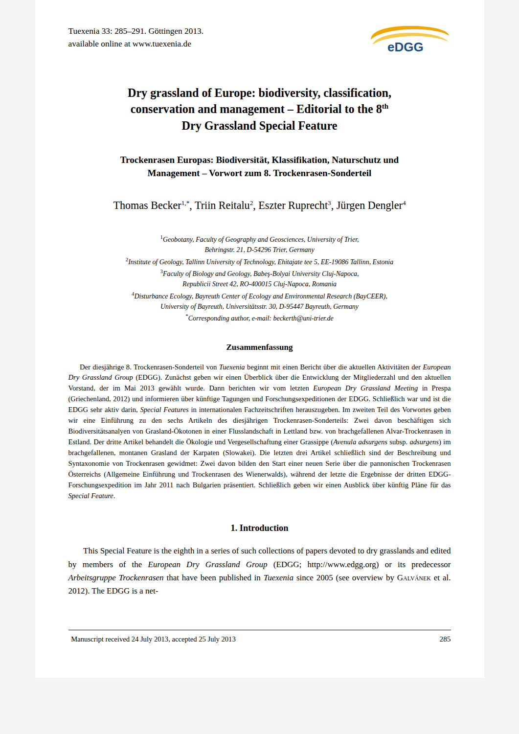Tuexenia 33: 285–291. Göttingen 2013.
available online at www.tuexenia.de
EDGG — European Dry Grassland Group logo eDGG
Dry grassland of Europe: biodiversity, classification,
conservation and management – Editorial to the 8th
Dry Grassland Special Feature
Trockenrasen Europas: Biodiversität, Klassifikation, Naturschutz und
Management – Vorwort zum 8. Trockenrasen-Sonderteil
Thomas Becker1,*, Triin Reitalu2, Eszter Ruprecht3, Jürgen Dengler4
1Geobotany, Faculty of Geography and Geosciences, University of Trier,
Behringstr. 21, D-54296 Trier, Germany
2Institute of Geology, Tallinn University of Technology, Ehitajate tee 5, EE-19086 Tallinn, Estonia
3Faculty of Biology and Geology, Babeş-Bolyai University Cluj-Napoca,
Republicii Street 42, RO-400015 Cluj-Napoca, Romania
4Disturbance Ecology, Bayreuth Center of Ecology and Environmental Research (BayCEER),
University of Bayreuth, Universitätsstr. 30, D-95447 Bayreuth, Germany
*Corresponding author, e-mail: beckerth@uni-trier.de
Zusammenfassung
Der diesjährige 8. Trockenrasen-Sonderteil von Tuexenia beginnt mit einen Bericht über die aktuellen Aktivitäten der European Dry Grassland Group (EDGG). Zunächst geben wir einen Überblick über die Entwicklung der Mitgliederzahl und den aktuellen Vorstand, der im Mai 2013 gewählt wurde. Dann berichten wir vom letzten European Dry Grassland Meeting in Prespa (Griechenland, 2012) und informieren über künftige Tagungen und Forschungsexpeditionen der EDGG. Schließlich war und ist die EDGG sehr aktiv darin, Special Features in internationalen Fachzeitschriften herauszugeben. Im zweiten Teil des Vorwortes geben wir eine Einführung zu den sechs Artikeln des diesjährigen Trockenrasen-Sonderteils: Zwei davon beschäftigen sich Biodiversitätsanalyen von Grasland-Ökotonen in einer Flusslandschaft in Lettland bzw. von brachgefallenen Alvar-Trockenrasen in Estland. Der dritte Artikel behandelt die Ökologie und Vergesellschaftung einer Grassippe (Avenula adsurgens subsp. adsurgens) im brachgefallenen, montanen Grasland der Karpaten (Slowakei). Die letzten drei Artikel schließlich sind der Beschreibung und Syntaxonomie von Trockenrasen gewidmet: Zwei davon bilden den Start einer neuen Serie über die pannonischen Trockenrasen Österreichs (Allgemeine Einführung und Trockenrasen des Wienerwalds), während der letzte die Ergebnisse der dritten EDGG-Forschungsexpedition im Jahr 2011 nach Bulgarien präsentiert. Schließlich geben wir einen Ausblick über künftig Pläne für das Special Feature.
1. Introduction
This Special Feature is the eighth in a series of such collections of papers devoted to dry grasslands and edited by members of the European Dry Grassland Group (EDGG; http://www.edgg.org) or its predecessor Arbeitsgruppe Trockenrasen that have been published in Tuexenia since 2005 (see overview by Galvánek et al. 2012). The EDGG is a net-
Manuscript received 24 July 2013, accepted 25 July 2013
285